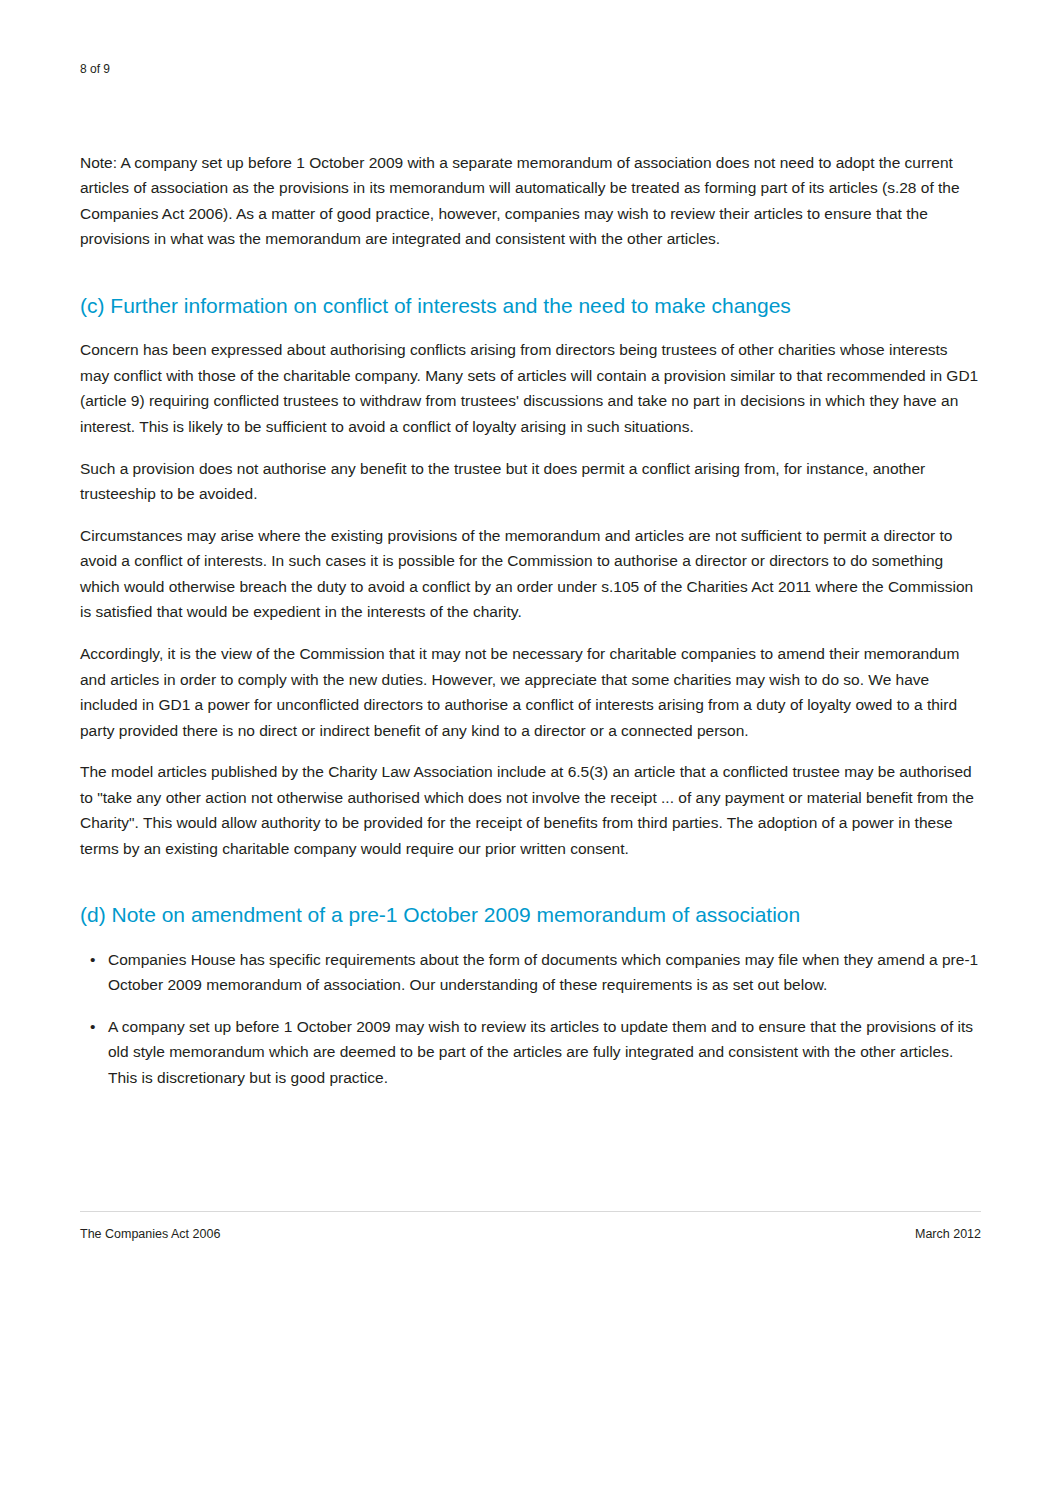8 of 9
Note: A company set up before 1 October 2009 with a separate memorandum of association does not need to adopt the current articles of association as the provisions in its memorandum will automatically be treated as forming part of its articles (s.28 of the Companies Act 2006). As a matter of good practice, however, companies may wish to review their articles to ensure that the provisions in what was the memorandum are integrated and consistent with the other articles.
(c) Further information on conflict of interests and the need to make changes
Concern has been expressed about authorising conflicts arising from directors being trustees of other charities whose interests may conflict with those of the charitable company. Many sets of articles will contain a provision similar to that recommended in GD1 (article 9) requiring conflicted trustees to withdraw from trustees' discussions and take no part in decisions in which they have an interest. This is likely to be sufficient to avoid a conflict of loyalty arising in such situations.
Such a provision does not authorise any benefit to the trustee but it does permit a conflict arising from, for instance, another trusteeship to be avoided.
Circumstances may arise where the existing provisions of the memorandum and articles are not sufficient to permit a director to avoid a conflict of interests. In such cases it is possible for the Commission to authorise a director or directors to do something which would otherwise breach the duty to avoid a conflict by an order under s.105 of the Charities Act 2011 where the Commission is satisfied that would be expedient in the interests of the charity.
Accordingly, it is the view of the Commission that it may not be necessary for charitable companies to amend their memorandum and articles in order to comply with the new duties. However, we appreciate that some charities may wish to do so. We have included in GD1 a power for unconflicted directors to authorise a conflict of interests arising from a duty of loyalty owed to a third party provided there is no direct or indirect benefit of any kind to a director or a connected person.
The model articles published by the Charity Law Association include at 6.5(3) an article that a conflicted trustee may be authorised to "take any other action not otherwise authorised which does not involve the receipt ... of any payment or material benefit from the Charity". This would allow authority to be provided for the receipt of benefits from third parties. The adoption of a power in these terms by an existing charitable company would require our prior written consent.
(d) Note on amendment of a pre-1 October 2009 memorandum of association
Companies House has specific requirements about the form of documents which companies may file when they amend a pre-1 October 2009 memorandum of association. Our understanding of these requirements is as set out below.
A company set up before 1 October 2009 may wish to review its articles to update them and to ensure that the provisions of its old style memorandum which are deemed to be part of the articles are fully integrated and consistent with the other articles. This is discretionary but is good practice.
The Companies Act 2006 March 2012